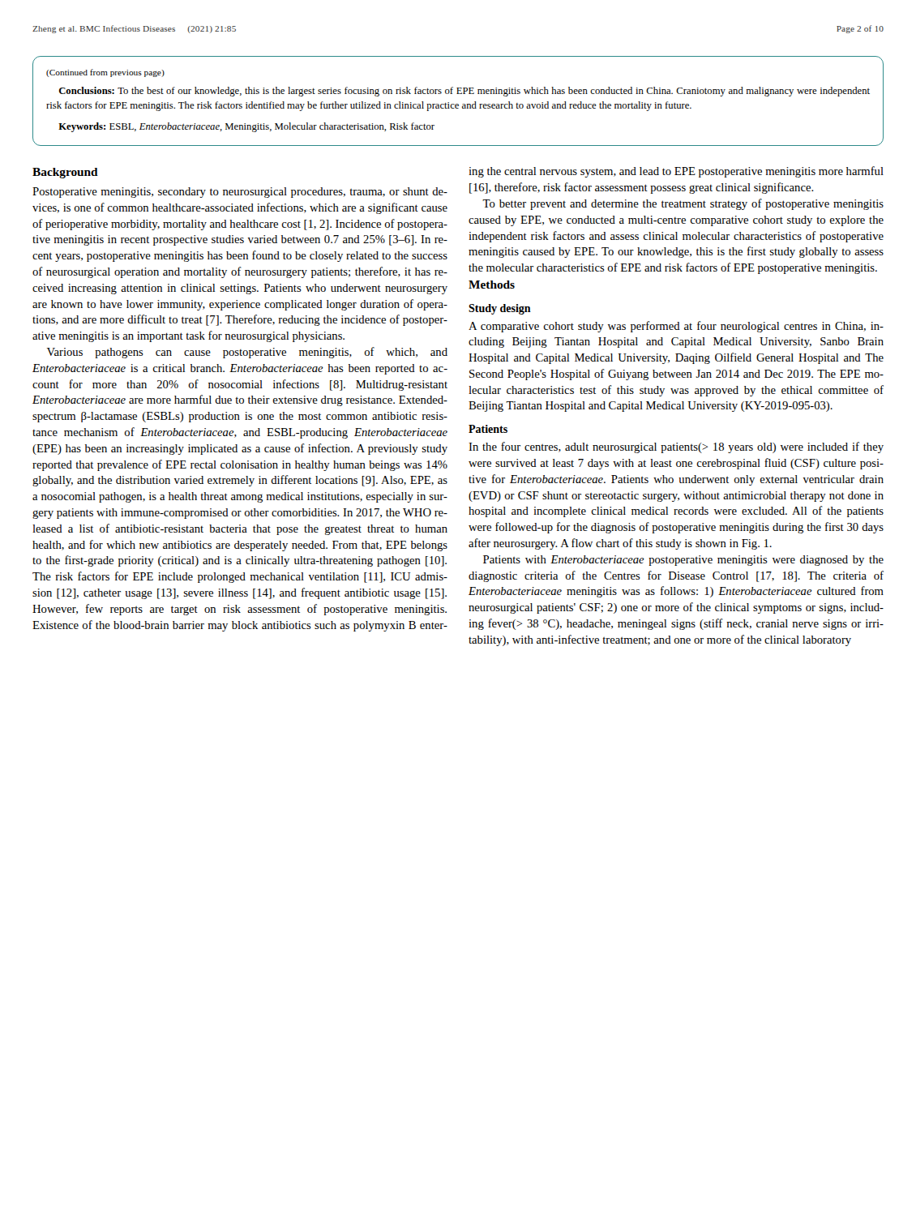Zheng et al. BMC Infectious Diseases (2021) 21:85
Page 2 of 10
(Continued from previous page)
Conclusions: To the best of our knowledge, this is the largest series focusing on risk factors of EPE meningitis which has been conducted in China. Craniotomy and malignancy were independent risk factors for EPE meningitis. The risk factors identified may be further utilized in clinical practice and research to avoid and reduce the mortality in future.
Keywords: ESBL, Enterobacteriaceae, Meningitis, Molecular characterisation, Risk factor
Background
Postoperative meningitis, secondary to neurosurgical procedures, trauma, or shunt devices, is one of common healthcare-associated infections, which are a significant cause of perioperative morbidity, mortality and healthcare cost [1, 2]. Incidence of postoperative meningitis in recent prospective studies varied between 0.7 and 25% [3–6]. In recent years, postoperative meningitis has been found to be closely related to the success of neurosurgical operation and mortality of neurosurgery patients; therefore, it has received increasing attention in clinical settings. Patients who underwent neurosurgery are known to have lower immunity, experience complicated longer duration of operations, and are more difficult to treat [7]. Therefore, reducing the incidence of postoperative meningitis is an important task for neurosurgical physicians.
Various pathogens can cause postoperative meningitis, of which, and Enterobacteriaceae is a critical branch. Enterobacteriaceae has been reported to account for more than 20% of nosocomial infections [8]. Multidrug-resistant Enterobacteriaceae are more harmful due to their extensive drug resistance. Extended-spectrum β-lactamase (ESBLs) production is one the most common antibiotic resistance mechanism of Enterobacteriaceae, and ESBL-producing Enterobacteriaceae (EPE) has been an increasingly implicated as a cause of infection. A previously study reported that prevalence of EPE rectal colonisation in healthy human beings was 14% globally, and the distribution varied extremely in different locations [9]. Also, EPE, as a nosocomial pathogen, is a health threat among medical institutions, especially in surgery patients with immune-compromised or other comorbidities. In 2017, the WHO released a list of antibiotic-resistant bacteria that pose the greatest threat to human health, and for which new antibiotics are desperately needed. From that, EPE belongs to the first-grade priority (critical) and is a clinically ultra-threatening pathogen [10]. The risk factors for EPE include prolonged mechanical ventilation [11], ICU admission [12], catheter usage [13], severe illness [14], and frequent antibiotic usage [15]. However, few reports are target on risk assessment of postoperative meningitis. Existence of the blood-brain barrier may block antibiotics such as polymyxin B entering the central nervous system, and lead to EPE postoperative meningitis more harmful [16], therefore, risk factor assessment possess great clinical significance.
To better prevent and determine the treatment strategy of postoperative meningitis caused by EPE, we conducted a multi-centre comparative cohort study to explore the independent risk factors and assess clinical molecular characteristics of postoperative meningitis caused by EPE. To our knowledge, this is the first study globally to assess the molecular characteristics of EPE and risk factors of EPE postoperative meningitis.
Methods
Study design
A comparative cohort study was performed at four neurological centres in China, including Beijing Tiantan Hospital and Capital Medical University, Sanbo Brain Hospital and Capital Medical University, Daqing Oilfield General Hospital and The Second People's Hospital of Guiyang between Jan 2014 and Dec 2019. The EPE molecular characteristics test of this study was approved by the ethical committee of Beijing Tiantan Hospital and Capital Medical University (KY-2019-095-03).
Patients
In the four centres, adult neurosurgical patients(> 18 years old) were included if they were survived at least 7 days with at least one cerebrospinal fluid (CSF) culture positive for Enterobacteriaceae. Patients who underwent only external ventricular drain (EVD) or CSF shunt or stereotactic surgery, without antimicrobial therapy not done in hospital and incomplete clinical medical records were excluded. All of the patients were followed-up for the diagnosis of postoperative meningitis during the first 30 days after neurosurgery. A flow chart of this study is shown in Fig. 1.
Patients with Enterobacteriaceae postoperative meningitis were diagnosed by the diagnostic criteria of the Centres for Disease Control [17, 18]. The criteria of Enterobacteriaceae meningitis was as follows: 1) Enterobacteriaceae cultured from neurosurgical patients' CSF; 2) one or more of the clinical symptoms or signs, including fever(> 38 °C), headache, meningeal signs (stiff neck, cranial nerve signs or irritability), with anti-infective treatment; and one or more of the clinical laboratory